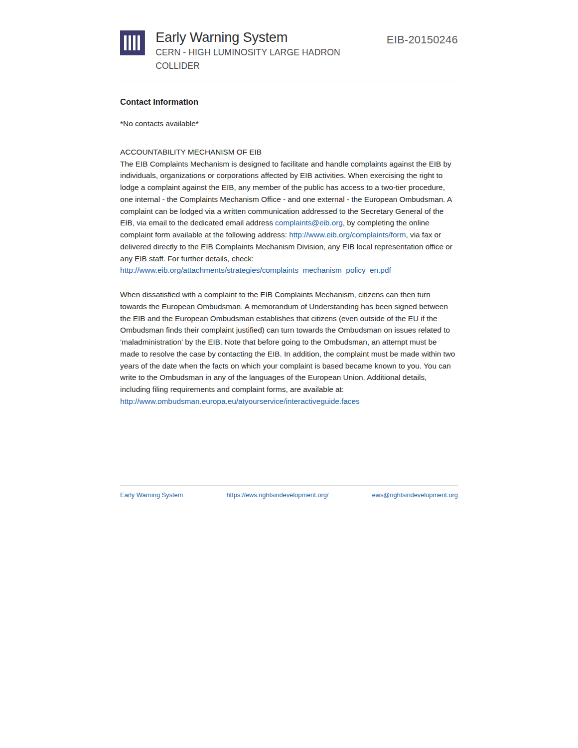Early Warning System
CERN - HIGH LUMINOSITY LARGE HADRON COLLIDER
EIB-20150246
Contact Information
*No contacts available*
ACCOUNTABILITY MECHANISM OF EIB
The EIB Complaints Mechanism is designed to facilitate and handle complaints against the EIB by individuals, organizations or corporations affected by EIB activities. When exercising the right to lodge a complaint against the EIB, any member of the public has access to a two-tier procedure, one internal - the Complaints Mechanism Office - and one external - the European Ombudsman. A complaint can be lodged via a written communication addressed to the Secretary General of the EIB, via email to the dedicated email address complaints@eib.org, by completing the online complaint form available at the following address: http://www.eib.org/complaints/form, via fax or delivered directly to the EIB Complaints Mechanism Division, any EIB local representation office or any EIB staff. For further details, check:
http://www.eib.org/attachments/strategies/complaints_mechanism_policy_en.pdf
When dissatisfied with a complaint to the EIB Complaints Mechanism, citizens can then turn towards the European Ombudsman. A memorandum of Understanding has been signed between the EIB and the European Ombudsman establishes that citizens (even outside of the EU if the Ombudsman finds their complaint justified) can turn towards the Ombudsman on issues related to 'maladministration' by the EIB. Note that before going to the Ombudsman, an attempt must be made to resolve the case by contacting the EIB. In addition, the complaint must be made within two years of the date when the facts on which your complaint is based became known to you. You can write to the Ombudsman in any of the languages of the European Union. Additional details, including filing requirements and complaint forms, are available at:
http://www.ombudsman.europa.eu/atyourservice/interactiveguide.faces
Early Warning System
https://ews.rightsindevelopment.org/
ews@rightsindevelopment.org